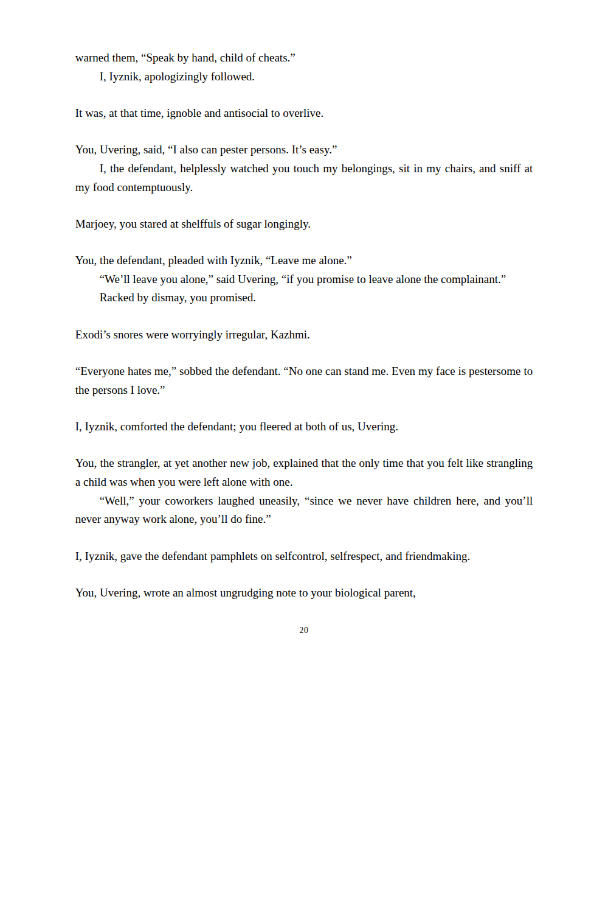warned them, “Speak by hand, child of cheats.”
I, Iyznik, apologizingly followed.
It was, at that time, ignoble and antisocial to overlive.
You, Uvering, said, “I also can pester persons. It’s easy.”
I, the defendant, helplessly watched you touch my belongings, sit in my chairs, and sniff at my food contemptuously.
Marjoey, you stared at shelffuls of sugar longingly.
You, the defendant, pleaded with Iyznik, “Leave me alone.”
“We’ll leave you alone,” said Uvering, “if you promise to leave alone the complainant.”
Racked by dismay, you promised.
Exodi’s snores were worryingly irregular, Kazhmi.
“Everyone hates me,” sobbed the defendant. “No one can stand me. Even my face is pestersome to the persons I love.”
I, Iyznik, comforted the defendant; you fleered at both of us, Uvering.
You, the strangler, at yet another new job, explained that the only time that you felt like strangling a child was when you were left alone with one.
“Well,” your coworkers laughed uneasily, “since we never have children here, and you’ll never anyway work alone, you’ll do fine.”
I, Iyznik, gave the defendant pamphlets on selfcontrol, selfrespect, and friendmaking.
You, Uvering, wrote an almost ungrudging note to your biological parent,
20